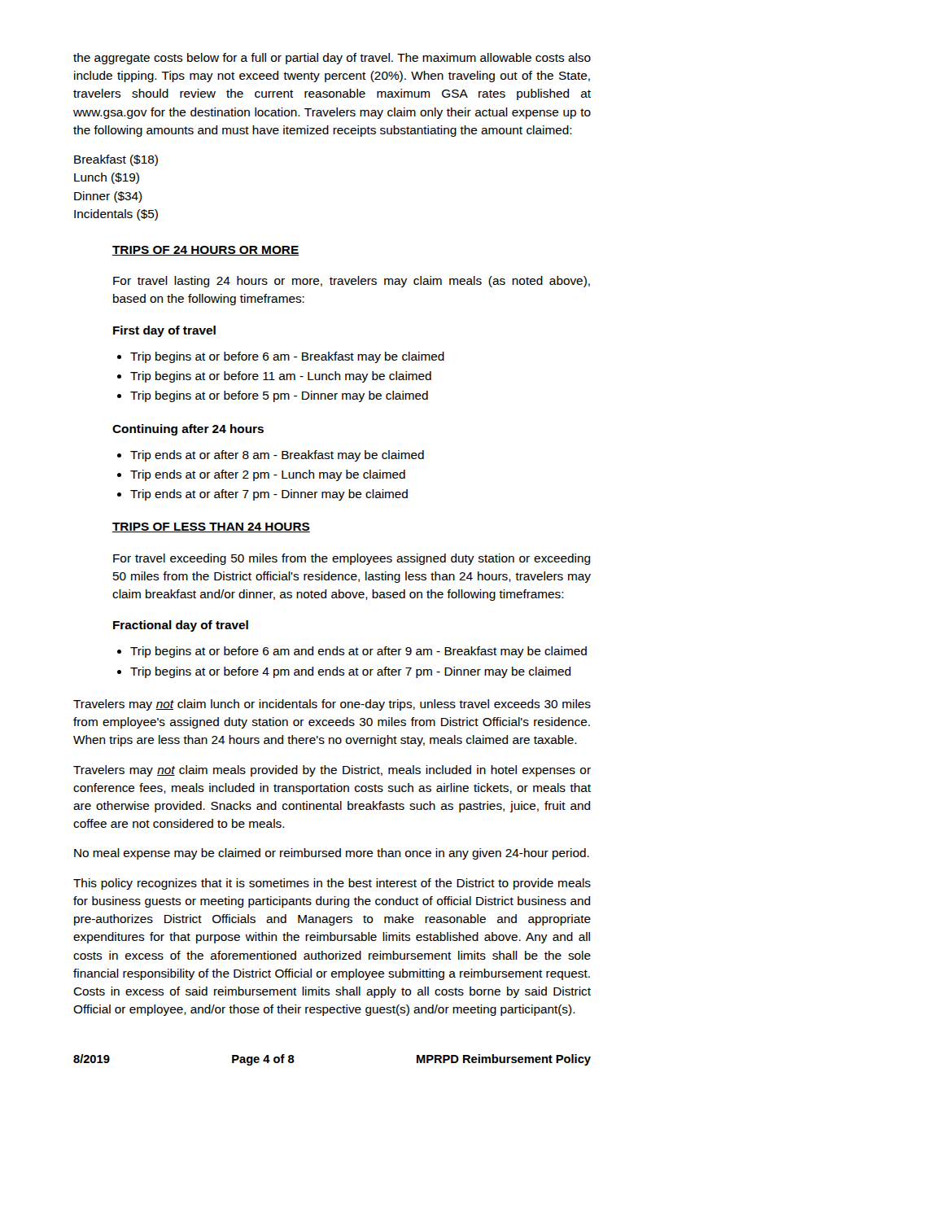the aggregate costs below for a full or partial day of travel. The maximum allowable costs also include tipping. Tips may not exceed twenty percent (20%). When traveling out of the State, travelers should review the current reasonable maximum GSA rates published at www.gsa.gov for the destination location. Travelers may claim only their actual expense up to the following amounts and must have itemized receipts substantiating the amount claimed:
Breakfast ($18)
Lunch ($19)
Dinner ($34)
Incidentals ($5)
Trips of 24 Hours or More
For travel lasting 24 hours or more, travelers may claim meals (as noted above), based on the following timeframes:
First day of travel
Trip begins at or before 6 am - Breakfast may be claimed
Trip begins at or before 11 am - Lunch may be claimed
Trip begins at or before 5 pm - Dinner may be claimed
Continuing after 24 hours
Trip ends at or after 8 am - Breakfast may be claimed
Trip ends at or after 2 pm - Lunch may be claimed
Trip ends at or after 7 pm - Dinner may be claimed
Trips of Less Than 24 Hours
For travel exceeding 50 miles from the employees assigned duty station or exceeding 50 miles from the District official's residence, lasting less than 24 hours, travelers may claim breakfast and/or dinner, as noted above, based on the following timeframes:
Fractional day of travel
Trip begins at or before 6 am and ends at or after 9 am - Breakfast may be claimed
Trip begins at or before 4 pm and ends at or after 7 pm - Dinner may be claimed
Travelers may not claim lunch or incidentals for one-day trips, unless travel exceeds 30 miles from employee's assigned duty station or exceeds 30 miles from District Official's residence. When trips are less than 24 hours and there's no overnight stay, meals claimed are taxable.
Travelers may not claim meals provided by the District, meals included in hotel expenses or conference fees, meals included in transportation costs such as airline tickets, or meals that are otherwise provided. Snacks and continental breakfasts such as pastries, juice, fruit and coffee are not considered to be meals.
No meal expense may be claimed or reimbursed more than once in any given 24-hour period.
This policy recognizes that it is sometimes in the best interest of the District to provide meals for business guests or meeting participants during the conduct of official District business and pre-authorizes District Officials and Managers to make reasonable and appropriate expenditures for that purpose within the reimbursable limits established above. Any and all costs in excess of the aforementioned authorized reimbursement limits shall be the sole financial responsibility of the District Official or employee submitting a reimbursement request. Costs in excess of said reimbursement limits shall apply to all costs borne by said District Official or employee, and/or those of their respective guest(s) and/or meeting participant(s).
8/2019 Page 4 of 8 MPRPD Reimbursement Policy